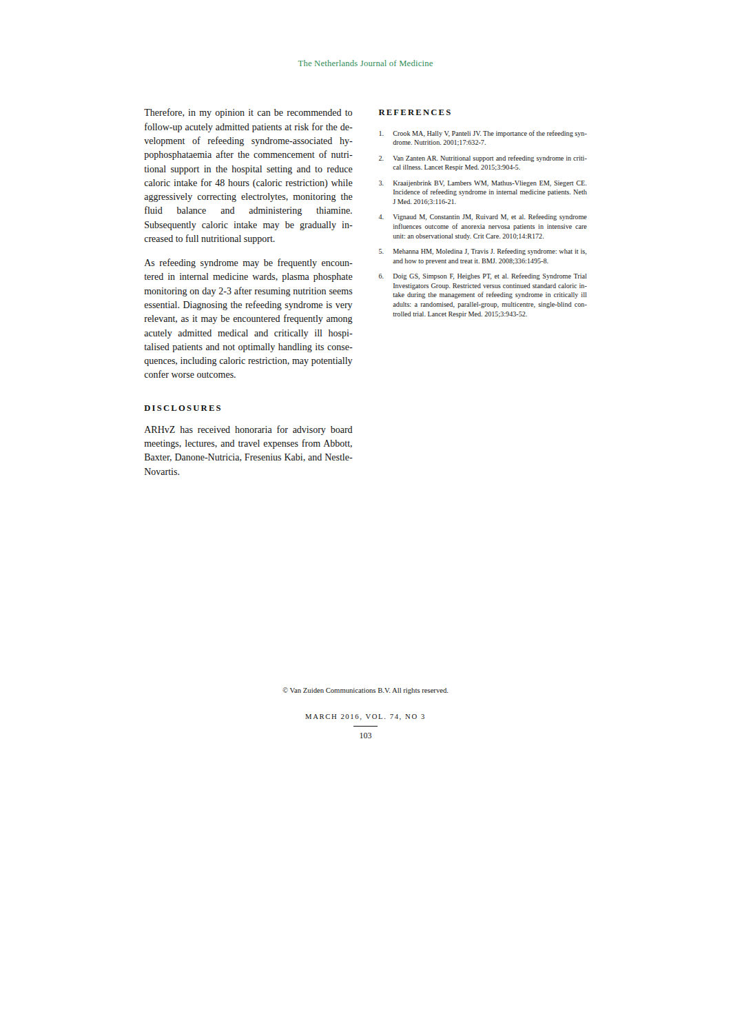The Netherlands Journal of Medicine
Therefore, in my opinion it can be recommended to follow-up acutely admitted patients at risk for the development of refeeding syndrome-associated hypophosphataemia after the commencement of nutritional support in the hospital setting and to reduce caloric intake for 48 hours (caloric restriction) while aggressively correcting electrolytes, monitoring the fluid balance and administering thiamine. Subsequently caloric intake may be gradually increased to full nutritional support.
As refeeding syndrome may be frequently encountered in internal medicine wards, plasma phosphate monitoring on day 2-3 after resuming nutrition seems essential. Diagnosing the refeeding syndrome is very relevant, as it may be encountered frequently among acutely admitted medical and critically ill hospitalised patients and not optimally handling its consequences, including caloric restriction, may potentially confer worse outcomes.
Disclosures
ARHvZ has received honoraria for advisory board meetings, lectures, and travel expenses from Abbott, Baxter, Danone-Nutricia, Fresenius Kabi, and Nestle-Novartis.
References
1. Crook MA, Hally V, Panteli JV. The importance of the refeeding syndrome. Nutrition. 2001;17:632-7.
2. Van Zanten AR. Nutritional support and refeeding syndrome in critical illness. Lancet Respir Med. 2015;3:904-5.
3. Kraaijenbrink BV, Lambers WM, Mathus-Vliegen EM, Siegert CE. Incidence of refeeding syndrome in internal medicine patients. Neth J Med. 2016;3:116-21.
4. Vignaud M, Constantin JM, Ruivard M, et al. Refeeding syndrome influences outcome of anorexia nervosa patients in intensive care unit: an observational study. Crit Care. 2010;14:R172.
5. Mehanna HM, Moledina J, Travis J. Refeeding syndrome: what it is, and how to prevent and treat it. BMJ. 2008;336:1495-8.
6. Doig GS, Simpson F, Heighes PT, et al. Refeeding Syndrome Trial Investigators Group. Restricted versus continued standard caloric intake during the management of refeeding syndrome in critically ill adults: a randomised, parallel-group, multicentre, single-blind controlled trial. Lancet Respir Med. 2015;3:943-52.
© Van Zuiden Communications B.V. All rights reserved.
March 2016, vol. 74, no 3
103